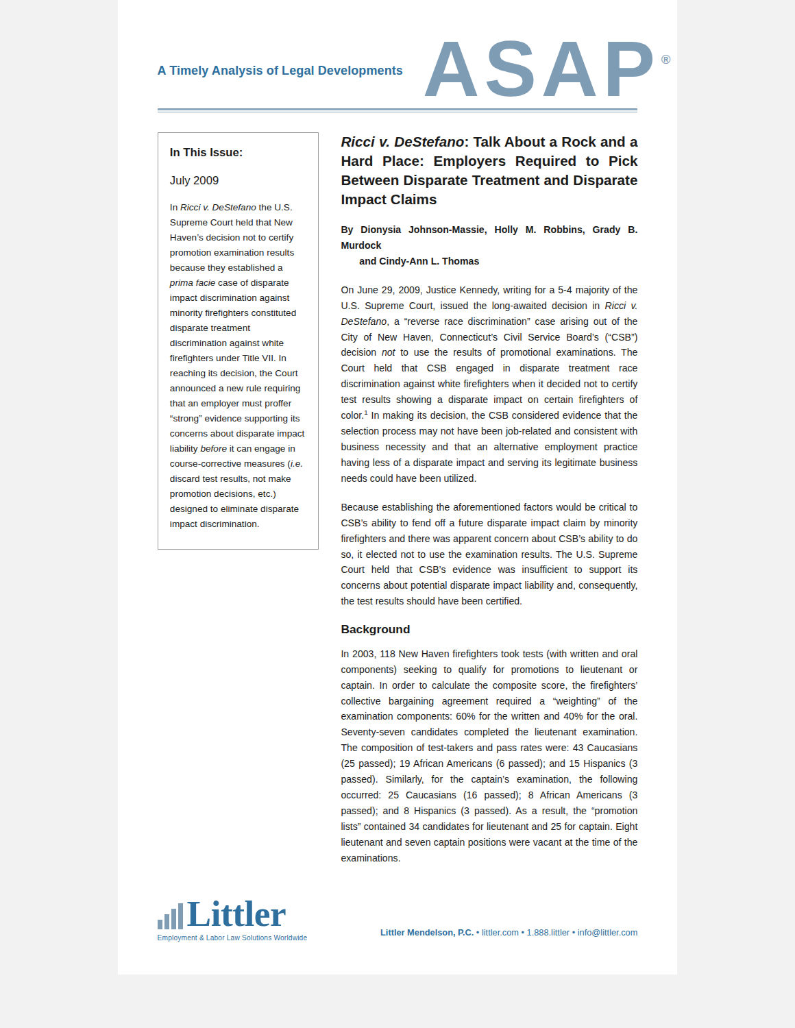A Timely Analysis of Legal Developments
ASAP®
In This Issue:
July 2009
In Ricci v. DeStefano the U.S. Supreme Court held that New Haven’s decision not to certify promotion examination results because they established a prima facie case of disparate impact discrimination against minority firefighters constituted disparate treatment discrimination against white firefighters under Title VII. In reaching its decision, the Court announced a new rule requiring that an employer must proffer “strong” evidence supporting its concerns about disparate impact liability before it can engage in course-corrective measures (i.e. discard test results, not make promotion decisions, etc.) designed to eliminate disparate impact discrimination.
Ricci v. DeStefano: Talk About a Rock and a Hard Place: Employers Required to Pick Between Disparate Treatment and Disparate Impact Claims
By Dionysia Johnson-Massie, Holly M. Robbins, Grady B. Murdockand Cindy-Ann L. Thomas
On June 29, 2009, Justice Kennedy, writing for a 5-4 majority of the U.S. Supreme Court, issued the long-awaited decision in Ricci v. DeStefano, a “reverse race discrimination” case arising out of the City of New Haven, Connecticut’s Civil Service Board’s (“CSB”) decision not to use the results of promotional examinations. The Court held that CSB engaged in disparate treatment race discrimination against white firefighters when it decided not to certify test results showing a disparate impact on certain firefighters of color.1 In making its decision, the CSB considered evidence that the selection process may not have been job-related and consistent with business necessity and that an alternative employment practice having less of a disparate impact and serving its legitimate business needs could have been utilized.
Because establishing the aforementioned factors would be critical to CSB’s ability to fend off a future disparate impact claim by minority firefighters and there was apparent concern about CSB’s ability to do so, it elected not to use the examination results. The U.S. Supreme Court held that CSB’s evidence was insufficient to support its concerns about potential disparate impact liability and, consequently, the test results should have been certified.
Background
In 2003, 118 New Haven firefighters took tests (with written and oral components) seeking to qualify for promotions to lieutenant or captain. In order to calculate the composite score, the firefighters’ collective bargaining agreement required a “weighting” of the examination components: 60% for the written and 40% for the oral. Seventy-seven candidates completed the lieutenant examination. The composition of test-takers and pass rates were: 43 Caucasians (25 passed); 19 African Americans (6 passed); and 15 Hispanics (3 passed). Similarly, for the captain’s examination, the following occurred: 25 Caucasians (16 passed); 8 African Americans (3 passed); and 8 Hispanics (3 passed). As a result, the “promotion lists” contained 34 candidates for lieutenant and 25 for captain. Eight lieutenant and seven captain positions were vacant at the time of the examinations.
Littler
Employment & Labor Law Solutions Worldwide
Littler Mendelson, P.C. • littler.com • 1.888.littler • info@littler.com